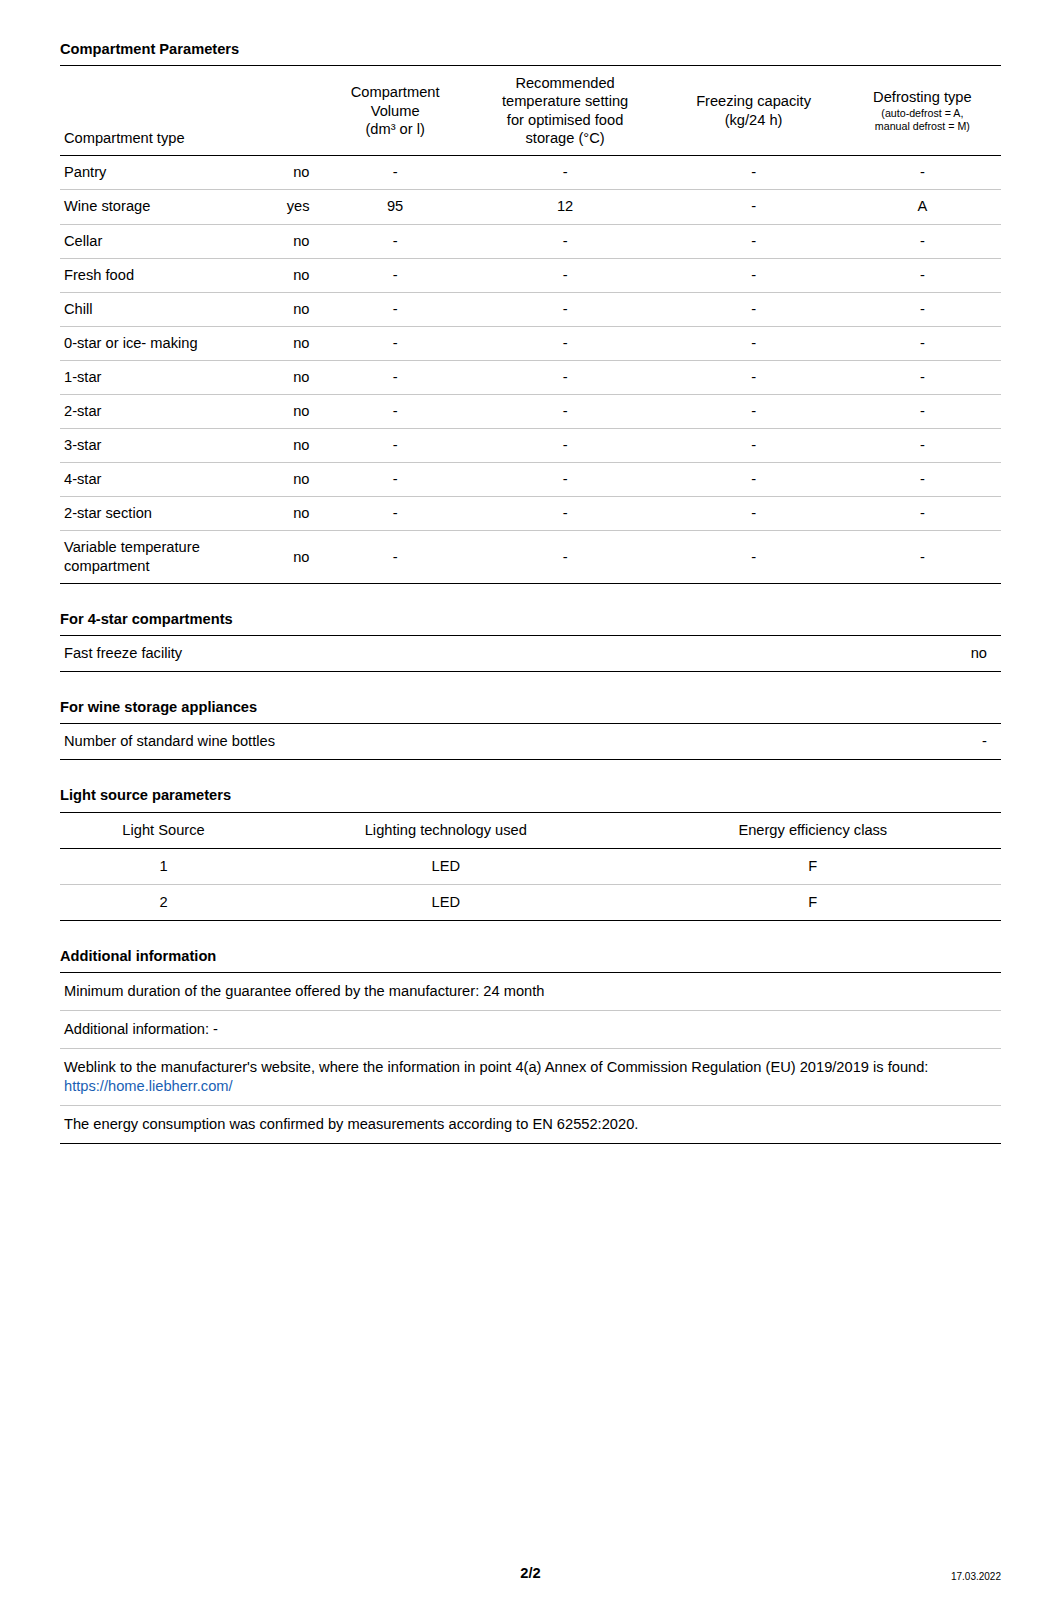Compartment Parameters
| Compartment type | Compartment Volume (dm³ or l) | Recommended temperature setting for optimised food storage (°C) | Freezing capacity (kg/24 h) | Defrosting type (auto-defrost = A, manual defrost = M) |
| --- | --- | --- | --- | --- |
| Pantry | no | - | - | - | - |
| Wine storage | yes | 95 | 12 | - | A |
| Cellar | no | - | - | - | - |
| Fresh food | no | - | - | - | - |
| Chill | no | - | - | - | - |
| 0-star or ice- making | no | - | - | - | - |
| 1-star | no | - | - | - | - |
| 2-star | no | - | - | - | - |
| 3-star | no | - | - | - | - |
| 4-star | no | - | - | - | - |
| 2-star section | no | - | - | - | - |
| Variable temperature compartment | no | - | - | - | - |
For 4-star compartments
| Fast freeze facility | no |
For wine storage appliances
| Number of standard wine bottles | - |
Light source parameters
| Light Source | Lighting technology used | Energy efficiency class |
| --- | --- | --- |
| 1 | LED | F |
| 2 | LED | F |
Additional information
| Minimum duration of the guarantee offered by the manufacturer: 24 month |
| Additional information: - |
| Weblink to the manufacturer's website, where the information in point 4(a) Annex of Commission Regulation (EU) 2019/2019 is found: https://home.liebherr.com/ |
| The energy consumption was confirmed by measurements according to EN 62552:2020. |
2/2 17.03.2022